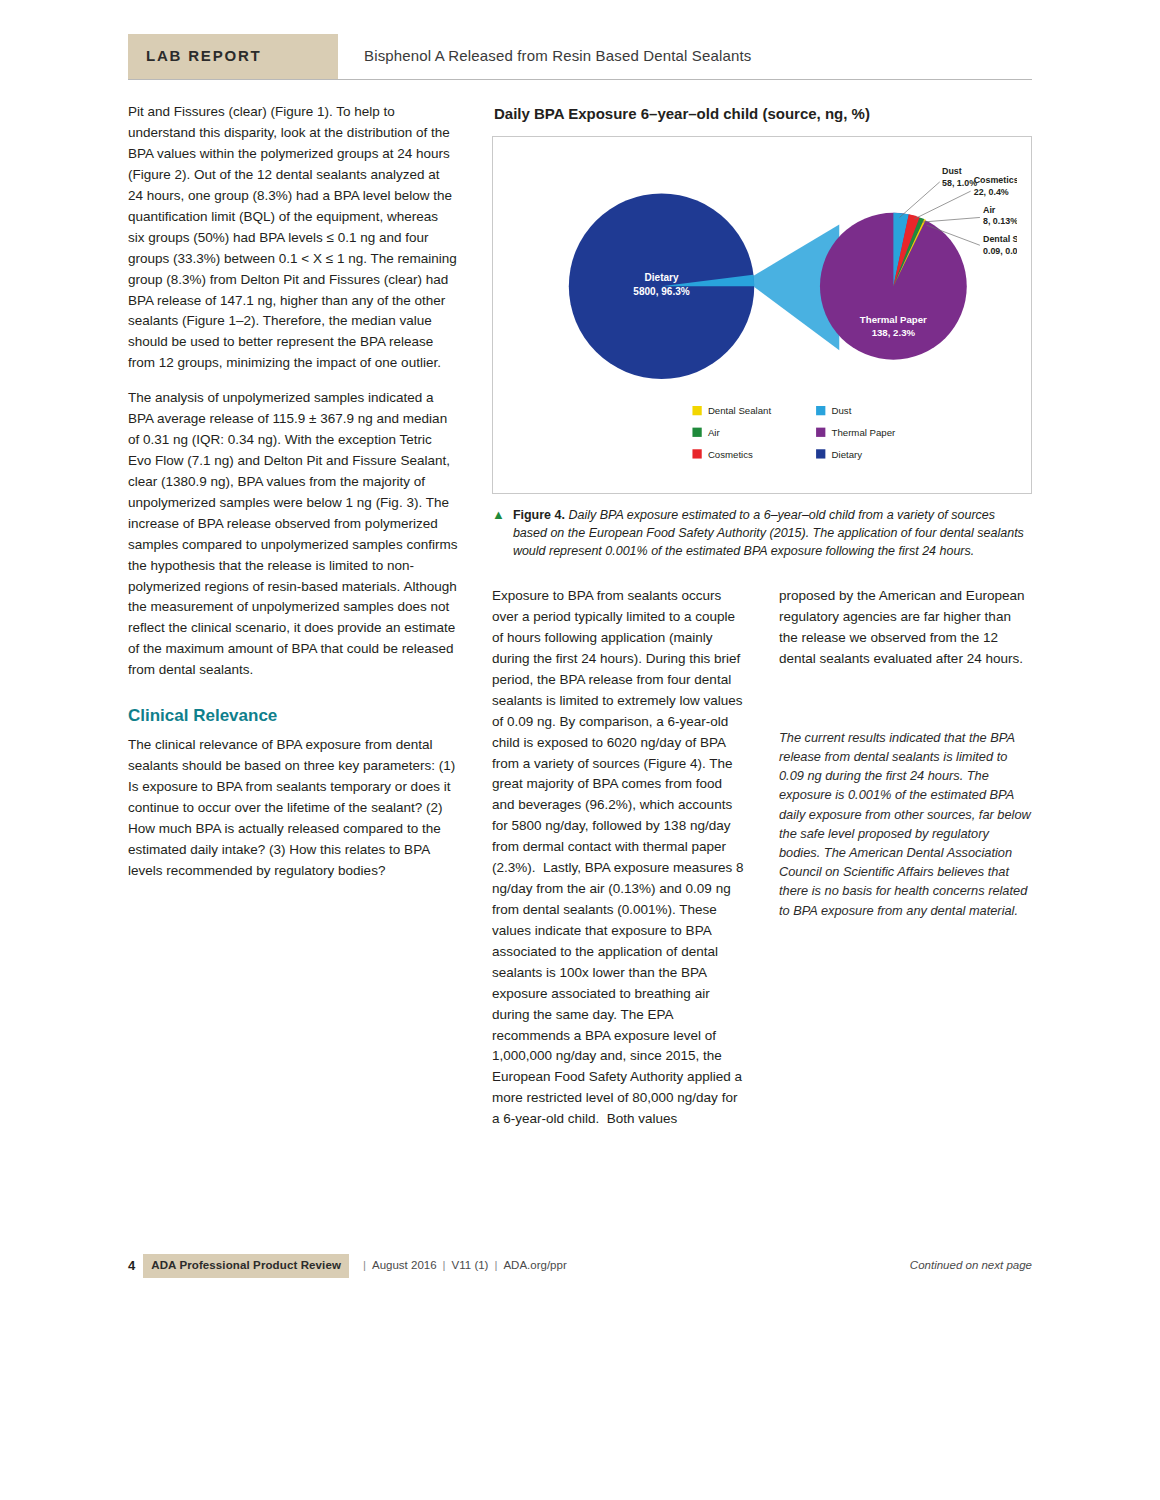LAB REPORT
Bisphenol A Released from Resin Based Dental Sealants
Pit and Fissures (clear) (Figure 1). To help to understand this disparity, look at the distribution of the BPA values within the polymerized groups at 24 hours (Figure 2). Out of the 12 dental sealants analyzed at 24 hours, one group (8.3%) had a BPA level below the quantification limit (BQL) of the equipment, whereas six groups (50%) had BPA levels ≤ 0.1 ng and four groups (33.3%) between 0.1 < X ≤ 1 ng. The remaining group (8.3%) from Delton Pit and Fissures (clear) had BPA release of 147.1 ng, higher than any of the other sealants (Figure 1–2). Therefore, the median value should be used to better represent the BPA release from 12 groups, minimizing the impact of one outlier.
The analysis of unpolymerized samples indicated a BPA average release of 115.9 ± 367.9 ng and median of 0.31 ng (IQR: 0.34 ng). With the exception Tetric Evo Flow (7.1 ng) and Delton Pit and Fissure Sealant, clear (1380.9 ng), BPA values from the majority of unpolymerized samples were below 1 ng (Fig. 3). The increase of BPA release observed from polymerized samples compared to unpolymerized samples confirms the hypothesis that the release is limited to non-polymerized regions of resin-based materials. Although the measurement of unpolymerized samples does not reflect the clinical scenario, it does provide an estimate of the maximum amount of BPA that could be released from dental sealants.
Clinical Relevance
The clinical relevance of BPA exposure from dental sealants should be based on three key parameters: (1) Is exposure to BPA from sealants temporary or does it continue to occur over the lifetime of the sealant? (2) How much BPA is actually released compared to the estimated daily intake? (3) How this relates to BPA levels recommended by regulatory bodies?
Daily BPA Exposure 6–year–old child (source, ng, %)
Dietary 5800, 96.3% Thermal Paper 138, 2.3% Dust 58, 1.0% Cosmetics 22, 0.4% Air 8, 0.13% Dental Sealant 0.09, 0.001% Dental Sealant Dust Air Thermal Paper Cosmetics Dietary
▲
Figure 4. Daily BPA exposure estimated to a 6–year–old child from a variety of sources based on the European Food Safety Authority (2015). The application of four dental sealants would represent 0.001% of the estimated BPA exposure following the first 24 hours.
Exposure to BPA from sealants occurs over a period typically limited to a couple of hours following application (mainly during the first 24 hours). During this brief period, the BPA release from four dental sealants is limited to extremely low values of 0.09 ng. By comparison, a 6-year-old child is exposed to 6020 ng/day of BPA from a variety of sources (Figure 4). The great majority of BPA comes from food and beverages (96.2%), which accounts for 5800 ng/day, followed by 138 ng/day from dermal contact with thermal paper (2.3%). Lastly, BPA exposure measures 8 ng/day from the air (0.13%) and 0.09 ng from dental sealants (0.001%). These values indicate that exposure to BPA associated to the application of dental sealants is 100x lower than the BPA exposure associated to breathing air during the same day. The EPA recommends a BPA exposure level of 1,000,000 ng/day and, since 2015, the European Food Safety Authority applied a more restricted level of 80,000 ng/day for a 6-year-old child. Both values
proposed by the American and European regulatory agencies are far higher than the release we observed from the 12 dental sealants evaluated after 24 hours.
The current results indicated that the BPA release from dental sealants is limited to 0.09 ng during the first 24 hours. The exposure is 0.001% of the estimated BPA daily exposure from other sources, far below the safe level proposed by regulatory bodies. The American Dental Association Council on Scientific Affairs believes that there is no basis for health concerns related to BPA exposure from any dental material.
4 ADA Professional Product Review |August 2016|V11 (1)|ADA.org/ppr Continued on next page